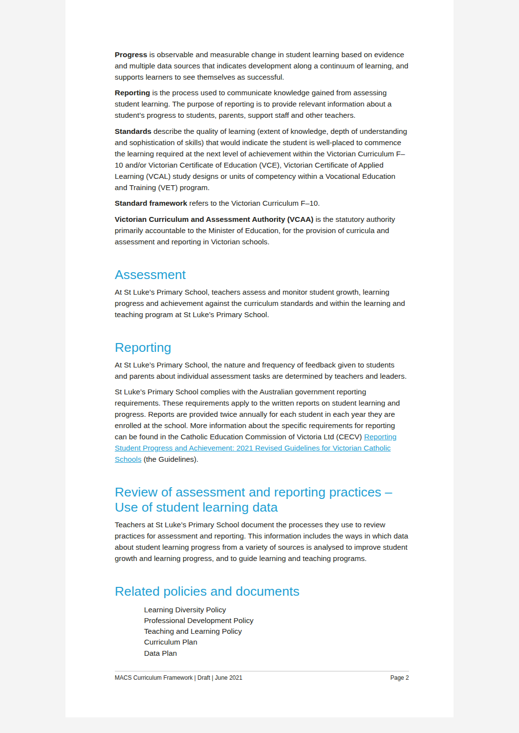Progress is observable and measurable change in student learning based on evidence and multiple data sources that indicates development along a continuum of learning, and supports learners to see themselves as successful.
Reporting is the process used to communicate knowledge gained from assessing student learning. The purpose of reporting is to provide relevant information about a student’s progress to students, parents, support staff and other teachers.
Standards describe the quality of learning (extent of knowledge, depth of understanding and sophistication of skills) that would indicate the student is well-placed to commence the learning required at the next level of achievement within the Victorian Curriculum F–10 and/or Victorian Certificate of Education (VCE), Victorian Certificate of Applied Learning (VCAL) study designs or units of competency within a Vocational Education and Training (VET) program.
Standard framework refers to the Victorian Curriculum F–10.
Victorian Curriculum and Assessment Authority (VCAA) is the statutory authority primarily accountable to the Minister of Education, for the provision of curricula and assessment and reporting in Victorian schools.
Assessment
At St Luke’s Primary School, teachers assess and monitor student growth, learning progress and achievement against the curriculum standards and within the learning and teaching program at St Luke’s Primary School.
Reporting
At St Luke’s Primary School, the nature and frequency of feedback given to students and parents about individual assessment tasks are determined by teachers and leaders.
St Luke’s Primary School complies with the Australian government reporting requirements. These requirements apply to the written reports on student learning and progress. Reports are provided twice annually for each student in each year they are enrolled at the school. More information about the specific requirements for reporting can be found in the Catholic Education Commission of Victoria Ltd (CECV) Reporting Student Progress and Achievement: 2021 Revised Guidelines for Victorian Catholic Schools (the Guidelines).
Review of assessment and reporting practices – Use of student learning data
Teachers at St Luke’s Primary School document the processes they use to review practices for assessment and reporting. This information includes the ways in which data about student learning progress from a variety of sources is analysed to improve student growth and learning progress, and to guide learning and teaching programs.
Related policies and documents
Learning Diversity Policy
Professional Development Policy
Teaching and Learning Policy
Curriculum Plan
Data Plan
MACS Curriculum Framework | Draft | June 2021
Page 2